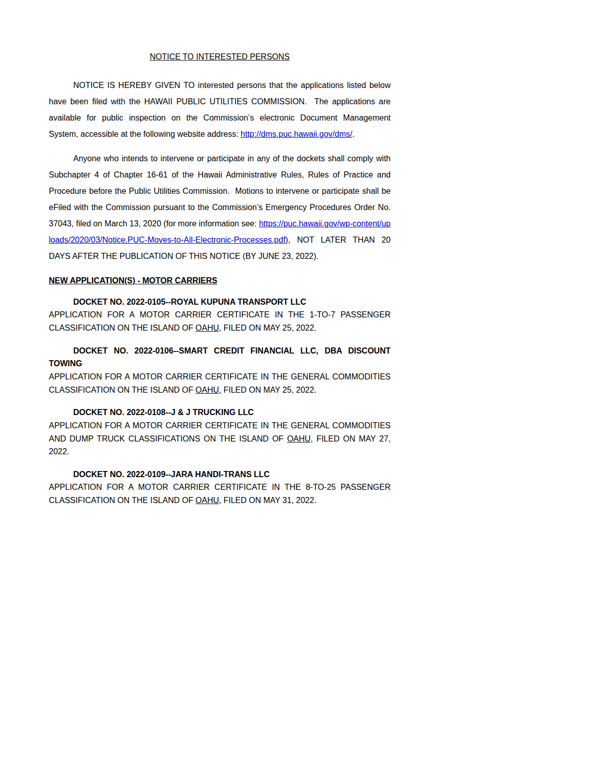NOTICE TO INTERESTED PERSONS
NOTICE IS HEREBY GIVEN TO interested persons that the applications listed below have been filed with the HAWAII PUBLIC UTILITIES COMMISSION. The applications are available for public inspection on the Commission’s electronic Document Management System, accessible at the following website address: http://dms.puc.hawaii.gov/dms/.
Anyone who intends to intervene or participate in any of the dockets shall comply with Subchapter 4 of Chapter 16-61 of the Hawaii Administrative Rules, Rules of Practice and Procedure before the Public Utilities Commission. Motions to intervene or participate shall be eFiled with the Commission pursuant to the Commission’s Emergency Procedures Order No. 37043, filed on March 13, 2020 (for more information see: https://puc.hawaii.gov/wp-content/uploads/2020/03/Notice.PUC-Moves-to-All-Electronic-Processes.pdf), NOT LATER THAN 20 DAYS AFTER THE PUBLICATION OF THIS NOTICE (BY JUNE 23, 2022).
NEW APPLICATION(S) - MOTOR CARRIERS
DOCKET NO. 2022-0105--ROYAL KUPUNA TRANSPORT LLC
APPLICATION FOR A MOTOR CARRIER CERTIFICATE IN THE 1-TO-7 PASSENGER CLASSIFICATION ON THE ISLAND OF OAHU, FILED ON MAY 25, 2022.
DOCKET NO. 2022-0106--SMART CREDIT FINANCIAL LLC, DBA DISCOUNT TOWING
APPLICATION FOR A MOTOR CARRIER CERTIFICATE IN THE GENERAL COMMODITIES CLASSIFICATION ON THE ISLAND OF OAHU, FILED ON MAY 25, 2022.
DOCKET NO. 2022-0108--J & J TRUCKING LLC
APPLICATION FOR A MOTOR CARRIER CERTIFICATE IN THE GENERAL COMMODITIES AND DUMP TRUCK CLASSIFICATIONS ON THE ISLAND OF OAHU, FILED ON MAY 27, 2022.
DOCKET NO. 2022-0109--JARA HANDI-TRANS LLC
APPLICATION FOR A MOTOR CARRIER CERTIFICATE IN THE 8-TO-25 PASSENGER CLASSIFICATION ON THE ISLAND OF OAHU, FILED ON MAY 31, 2022.